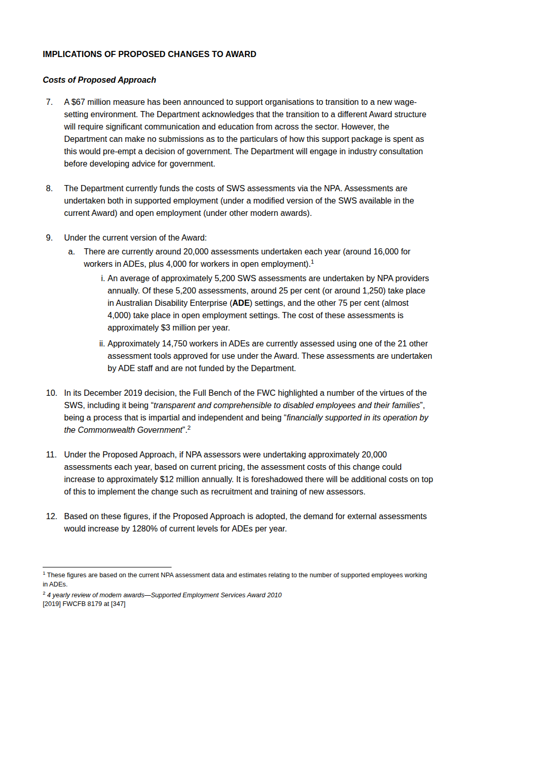Implications of Proposed Changes to Award
Costs of Proposed Approach
A $67 million measure has been announced to support organisations to transition to a new wage-setting environment. The Department acknowledges that the transition to a different Award structure will require significant communication and education from across the sector. However, the Department can make no submissions as to the particulars of how this support package is spent as this would pre-empt a decision of government. The Department will engage in industry consultation before developing advice for government.
The Department currently funds the costs of SWS assessments via the NPA. Assessments are undertaken both in supported employment (under a modified version of the SWS available in the current Award) and open employment (under other modern awards).
Under the current version of the Award:
There are currently around 20,000 assessments undertaken each year (around 16,000 for workers in ADEs, plus 4,000 for workers in open employment).1
An average of approximately 5,200 SWS assessments are undertaken by NPA providers annually. Of these 5,200 assessments, around 25 per cent (or around 1,250) take place in Australian Disability Enterprise (ADE) settings, and the other 75 per cent (almost 4,000) take place in open employment settings. The cost of these assessments is approximately $3 million per year.
Approximately 14,750 workers in ADEs are currently assessed using one of the 21 other assessment tools approved for use under the Award. These assessments are undertaken by ADE staff and are not funded by the Department.
In its December 2019 decision, the Full Bench of the FWC highlighted a number of the virtues of the SWS, including it being “transparent and comprehensible to disabled employees and their families”, being a process that is impartial and independent and being “financially supported in its operation by the Commonwealth Government”.2
Under the Proposed Approach, if NPA assessors were undertaking approximately 20,000 assessments each year, based on current pricing, the assessment costs of this change could increase to approximately $12 million annually. It is foreshadowed there will be additional costs on top of this to implement the change such as recruitment and training of new assessors.
Based on these figures, if the Proposed Approach is adopted, the demand for external assessments would increase by 1280% of current levels for ADEs per year.
1 These figures are based on the current NPA assessment data and estimates relating to the number of supported employees working in ADEs.
2 4 yearly review of modern awards—Supported Employment Services Award 2010
[2019] FWCFB 8179 at [347]